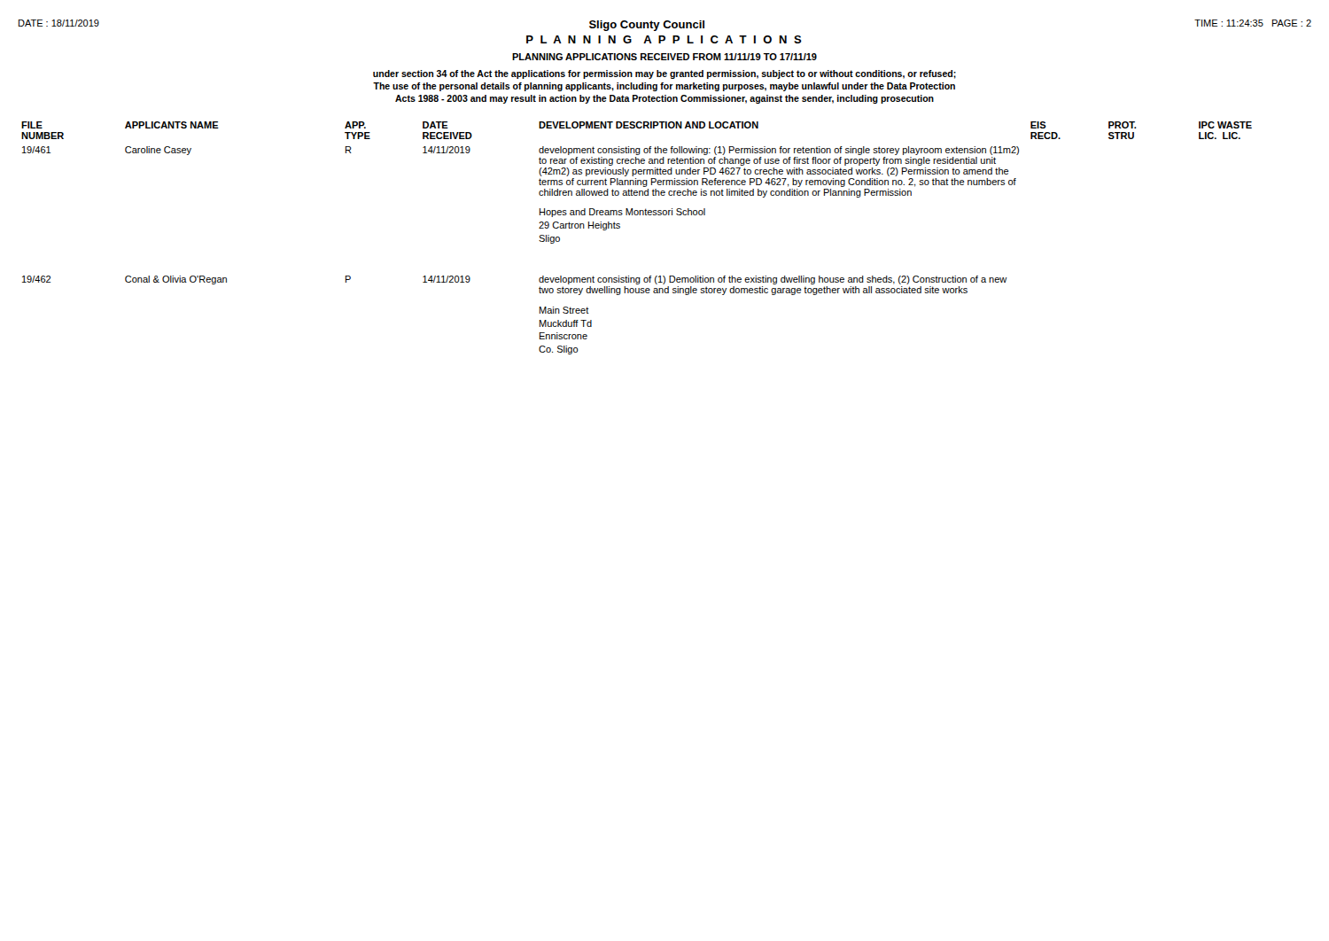DATE : 18/11/2019
Sligo County Council
TIME : 11:24:35 PAGE : 2
P L A N N I N G A P P L I C A T I O N S
PLANNING APPLICATIONS RECEIVED FROM 11/11/19 TO 17/11/19
under section 34 of the Act the applications for permission may be granted permission, subject to or without conditions, or refused;
The use of the personal details of planning applicants, including for marketing purposes, maybe unlawful under the Data Protection
Acts 1988 - 2003 and may result in action by the Data Protection Commissioner, against the sender, including prosecution
| FILE NUMBER | APPLICANTS NAME | APP. TYPE | DATE RECEIVED | DEVELOPMENT DESCRIPTION AND LOCATION | EIS RECD. | PROT. STRU | IPC WASTE LIC. LIC. |
| --- | --- | --- | --- | --- | --- | --- | --- |
| 19/461 | Caroline Casey | R | 14/11/2019 | development consisting of the following: (1) Permission for retention of single storey playroom extension (11m2) to rear of existing creche and retention of change of use of first floor of property from single residential unit (42m2) as previously permitted under PD 4627 to creche with associated works. (2) Permission to amend the terms of current Planning Permission Reference PD 4627, by removing Condition no. 2, so that the numbers of children allowed to attend the creche is not limited by condition or Planning Permission Hopes and Dreams Montessori School 29 Cartron Heights Sligo | | | |
| 19/462 | Conal & Olivia O'Regan | P | 14/11/2019 | development consisting of (1) Demolition of the existing dwelling house and sheds, (2) Construction of a new two storey dwelling house and single storey domestic garage together with all associated site works Main Street Muckduff Td Enniscrone Co. Sligo | | | |